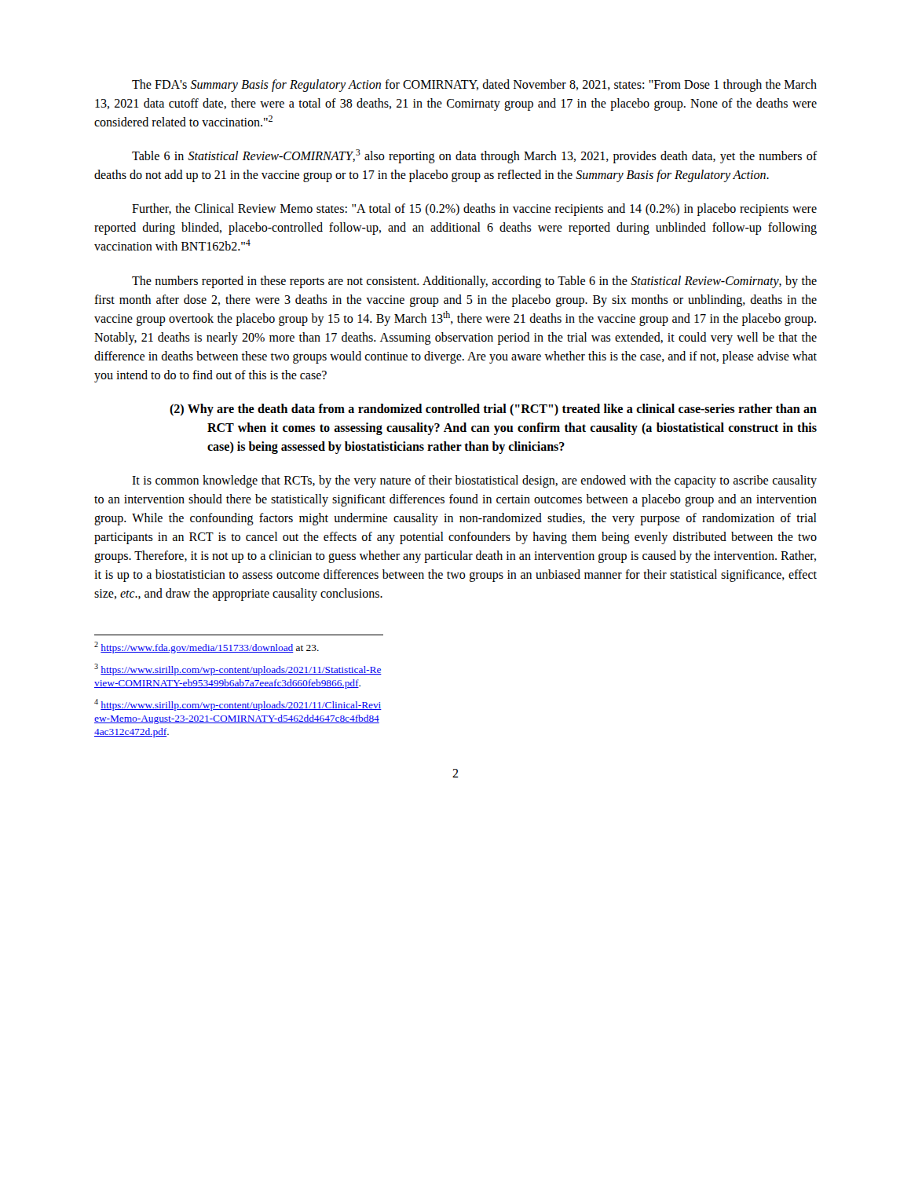The FDA's Summary Basis for Regulatory Action for COMIRNATY, dated November 8, 2021, states: "From Dose 1 through the March 13, 2021 data cutoff date, there were a total of 38 deaths, 21 in the Comirnaty group and 17 in the placebo group. None of the deaths were considered related to vaccination."2
Table 6 in Statistical Review-COMIRNATY,3 also reporting on data through March 13, 2021, provides death data, yet the numbers of deaths do not add up to 21 in the vaccine group or to 17 in the placebo group as reflected in the Summary Basis for Regulatory Action.
Further, the Clinical Review Memo states: "A total of 15 (0.2%) deaths in vaccine recipients and 14 (0.2%) in placebo recipients were reported during blinded, placebo-controlled follow-up, and an additional 6 deaths were reported during unblinded follow-up following vaccination with BNT162b2."4
The numbers reported in these reports are not consistent. Additionally, according to Table 6 in the Statistical Review-Comirnaty, by the first month after dose 2, there were 3 deaths in the vaccine group and 5 in the placebo group. By six months or unblinding, deaths in the vaccine group overtook the placebo group by 15 to 14. By March 13th, there were 21 deaths in the vaccine group and 17 in the placebo group. Notably, 21 deaths is nearly 20% more than 17 deaths. Assuming observation period in the trial was extended, it could very well be that the difference in deaths between these two groups would continue to diverge. Are you aware whether this is the case, and if not, please advise what you intend to do to find out of this is the case?
(2) Why are the death data from a randomized controlled trial ("RCT") treated like a clinical case-series rather than an RCT when it comes to assessing causality? And can you confirm that causality (a biostatistical construct in this case) is being assessed by biostatisticians rather than by clinicians?
It is common knowledge that RCTs, by the very nature of their biostatistical design, are endowed with the capacity to ascribe causality to an intervention should there be statistically significant differences found in certain outcomes between a placebo group and an intervention group. While the confounding factors might undermine causality in non-randomized studies, the very purpose of randomization of trial participants in an RCT is to cancel out the effects of any potential confounders by having them being evenly distributed between the two groups. Therefore, it is not up to a clinician to guess whether any particular death in an intervention group is caused by the intervention. Rather, it is up to a biostatistician to assess outcome differences between the two groups in an unbiased manner for their statistical significance, effect size, etc., and draw the appropriate causality conclusions.
2 https://www.fda.gov/media/151733/download at 23.
3 https://www.sirillp.com/wp-content/uploads/2021/11/Statistical-Review-COMIRNATY-eb953499b6ab7a7eeafc3d660feb9866.pdf.
4 https://www.sirillp.com/wp-content/uploads/2021/11/Clinical-Review-Memo-August-23-2021-COMIRNATY-d5462dd4647c8c4fbd844ac312c472d.pdf.
2